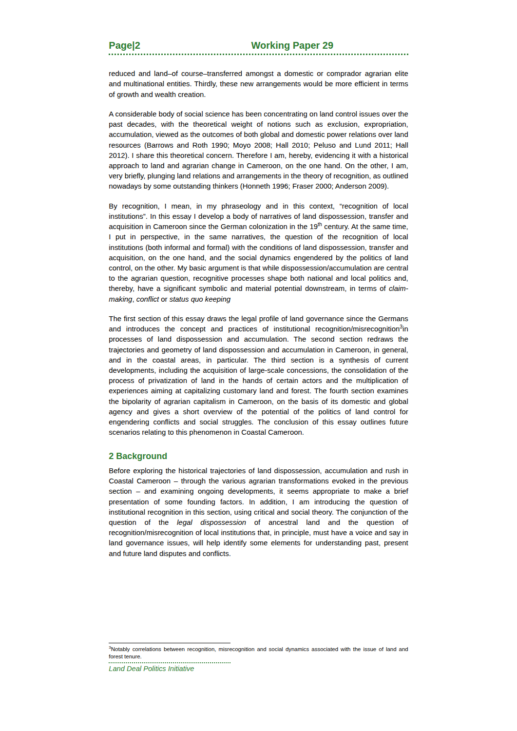Page|2 Working Paper 29
reduced and land–of course–transferred amongst a domestic or comprador agrarian elite and multinational entities. Thirdly, these new arrangements would be more efficient in terms of growth and wealth creation.
A considerable body of social science has been concentrating on land control issues over the past decades, with the theoretical weight of notions such as exclusion, expropriation, accumulation, viewed as the outcomes of both global and domestic power relations over land resources (Barrows and Roth 1990; Moyo 2008; Hall 2010; Peluso and Lund 2011; Hall 2012). I share this theoretical concern. Therefore I am, hereby, evidencing it with a historical approach to land and agrarian change in Cameroon, on the one hand. On the other, I am, very briefly, plunging land relations and arrangements in the theory of recognition, as outlined nowadays by some outstanding thinkers (Honneth 1996; Fraser 2000; Anderson 2009).
By recognition, I mean, in my phraseology and in this context, “recognition of local institutions”. In this essay I develop a body of narratives of land dispossession, transfer and acquisition in Cameroon since the German colonization in the 19th century. At the same time, I put in perspective, in the same narratives, the question of the recognition of local institutions (both informal and formal) with the conditions of land dispossession, transfer and acquisition, on the one hand, and the social dynamics engendered by the politics of land control, on the other. My basic argument is that while dispossession/accumulation are central to the agrarian question, recognitive processes shape both national and local politics and, thereby, have a significant symbolic and material potential downstream, in terms of claim-making, conflict or status quo keeping
The first section of this essay draws the legal profile of land governance since the Germans and introduces the concept and practices of institutional recognition/misrecognition3in processes of land dispossession and accumulation. The second section redraws the trajectories and geometry of land dispossession and accumulation in Cameroon, in general, and in the coastal areas, in particular. The third section is a synthesis of current developments, including the acquisition of large-scale concessions, the consolidation of the process of privatization of land in the hands of certain actors and the multiplication of experiences aiming at capitalizing customary land and forest. The fourth section examines the bipolarity of agrarian capitalism in Cameroon, on the basis of its domestic and global agency and gives a short overview of the potential of the politics of land control for engendering conflicts and social struggles. The conclusion of this essay outlines future scenarios relating to this phenomenon in Coastal Cameroon.
2 Background
Before exploring the historical trajectories of land dispossession, accumulation and rush in Coastal Cameroon – through the various agrarian transformations evoked in the previous section – and examining ongoing developments, it seems appropriate to make a brief presentation of some founding factors. In addition, I am introducing the question of institutional recognition in this section, using critical and social theory. The conjunction of the question of the legal dispossession of ancestral land and the question of recognition/misrecognition of local institutions that, in principle, must have a voice and say in land governance issues, will help identify some elements for understanding past, present and future land disputes and conflicts.
3Notably correlations between recognition, misrecognition and social dynamics associated with the issue of land and forest tenure.
Land Deal Politics Initiative